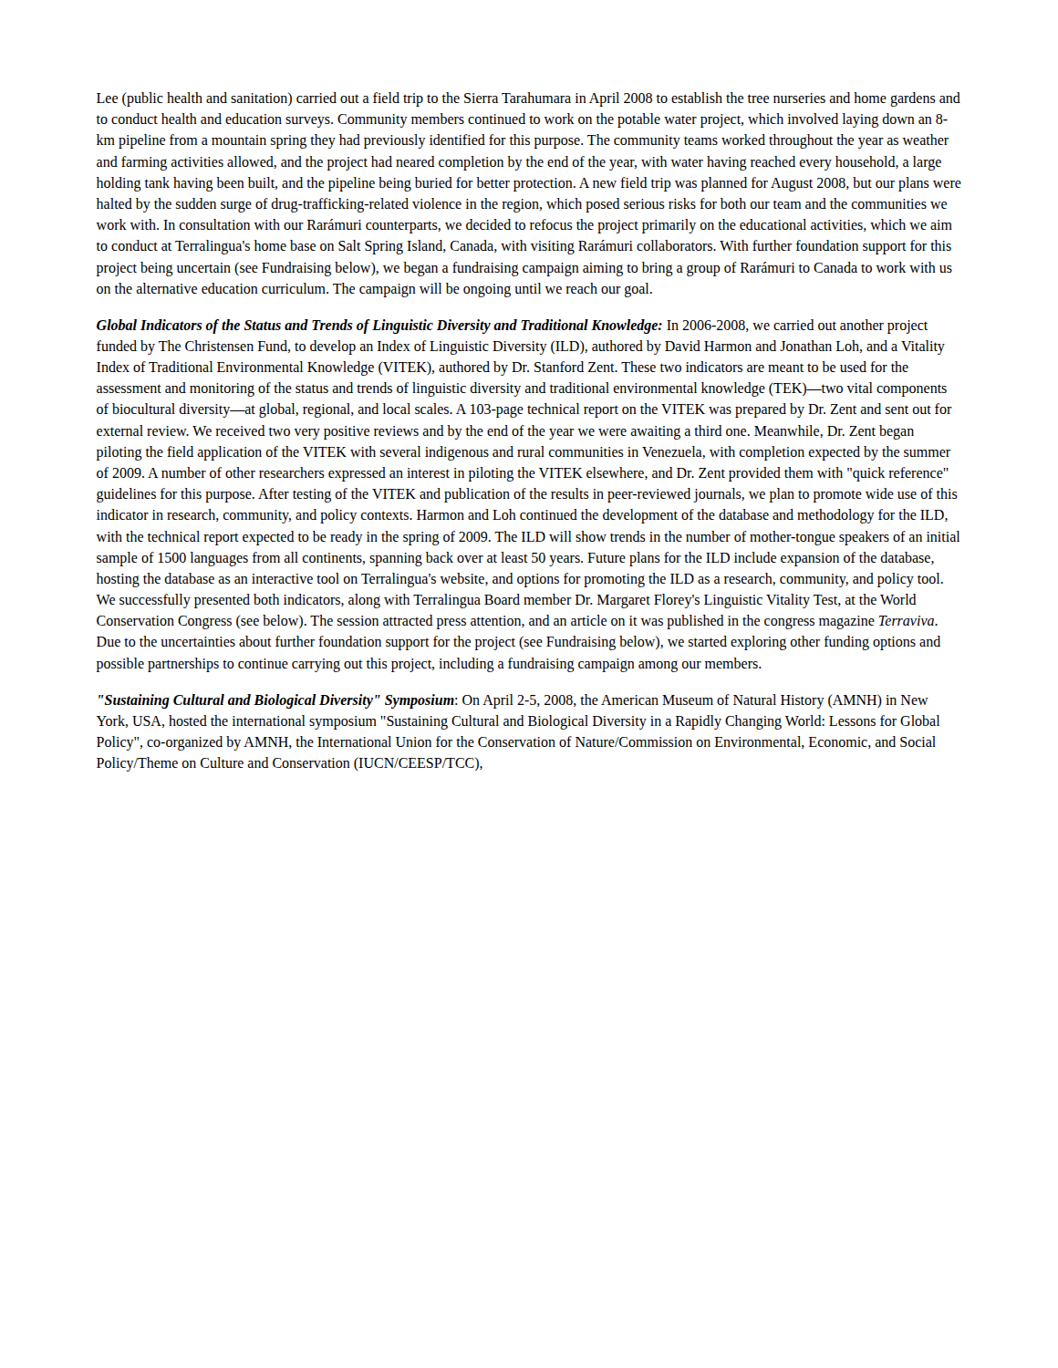Lee (public health and sanitation) carried out a field trip to the Sierra Tarahumara in April 2008 to establish the tree nurseries and home gardens and to conduct health and education surveys. Community members continued to work on the potable water project, which involved laying down an 8-km pipeline from a mountain spring they had previously identified for this purpose. The community teams worked throughout the year as weather and farming activities allowed, and the project had neared completion by the end of the year, with water having reached every household, a large holding tank having been built, and the pipeline being buried for better protection. A new field trip was planned for August 2008, but our plans were halted by the sudden surge of drug-trafficking-related violence in the region, which posed serious risks for both our team and the communities we work with. In consultation with our Rarámuri counterparts, we decided to refocus the project primarily on the educational activities, which we aim to conduct at Terralingua's home base on Salt Spring Island, Canada, with visiting Rarámuri collaborators. With further foundation support for this project being uncertain (see Fundraising below), we began a fundraising campaign aiming to bring a group of Rarámuri to Canada to work with us on the alternative education curriculum. The campaign will be ongoing until we reach our goal.
Global Indicators of the Status and Trends of Linguistic Diversity and Traditional Knowledge: In 2006-2008, we carried out another project funded by The Christensen Fund, to develop an Index of Linguistic Diversity (ILD), authored by David Harmon and Jonathan Loh, and a Vitality Index of Traditional Environmental Knowledge (VITEK), authored by Dr. Stanford Zent. These two indicators are meant to be used for the assessment and monitoring of the status and trends of linguistic diversity and traditional environmental knowledge (TEK)—two vital components of biocultural diversity—at global, regional, and local scales. A 103-page technical report on the VITEK was prepared by Dr. Zent and sent out for external review. We received two very positive reviews and by the end of the year we were awaiting a third one. Meanwhile, Dr. Zent began piloting the field application of the VITEK with several indigenous and rural communities in Venezuela, with completion expected by the summer of 2009. A number of other researchers expressed an interest in piloting the VITEK elsewhere, and Dr. Zent provided them with "quick reference" guidelines for this purpose. After testing of the VITEK and publication of the results in peer-reviewed journals, we plan to promote wide use of this indicator in research, community, and policy contexts. Harmon and Loh continued the development of the database and methodology for the ILD, with the technical report expected to be ready in the spring of 2009. The ILD will show trends in the number of mother-tongue speakers of an initial sample of 1500 languages from all continents, spanning back over at least 50 years. Future plans for the ILD include expansion of the database, hosting the database as an interactive tool on Terralingua's website, and options for promoting the ILD as a research, community, and policy tool. We successfully presented both indicators, along with Terralingua Board member Dr. Margaret Florey's Linguistic Vitality Test, at the World Conservation Congress (see below). The session attracted press attention, and an article on it was published in the congress magazine Terraviva. Due to the uncertainties about further foundation support for the project (see Fundraising below), we started exploring other funding options and possible partnerships to continue carrying out this project, including a fundraising campaign among our members.
"Sustaining Cultural and Biological Diversity" Symposium: On April 2-5, 2008, the American Museum of Natural History (AMNH) in New York, USA, hosted the international symposium "Sustaining Cultural and Biological Diversity in a Rapidly Changing World: Lessons for Global Policy", co-organized by AMNH, the International Union for the Conservation of Nature/Commission on Environmental, Economic, and Social Policy/Theme on Culture and Conservation (IUCN/CEESP/TCC),